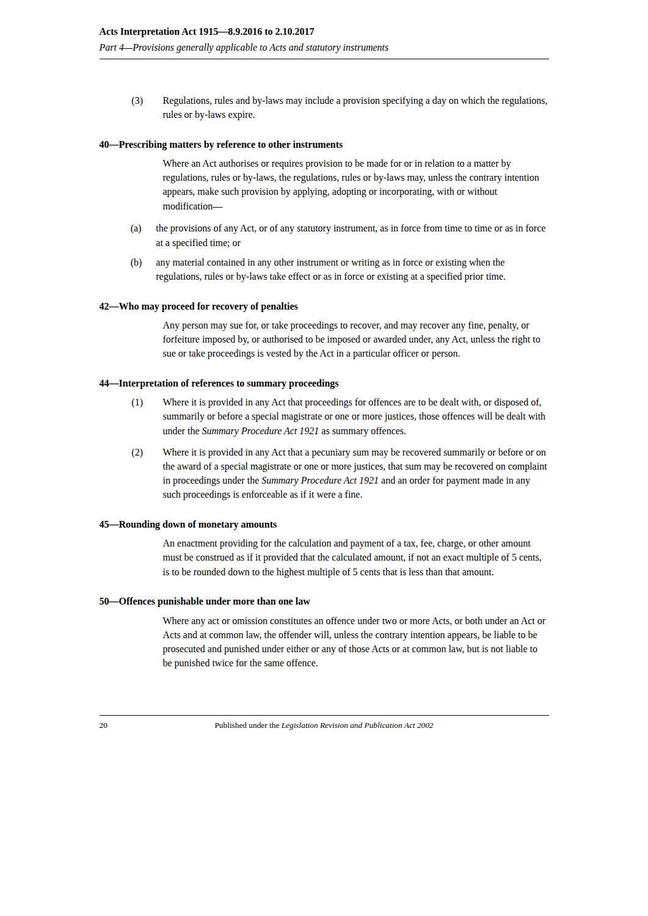Acts Interpretation Act 1915—8.9.2016 to 2.10.2017
Part 4—Provisions generally applicable to Acts and statutory instruments
(3)
Regulations, rules and by-laws may include a provision specifying a day on which the regulations, rules or by-laws expire.
40—Prescribing matters by reference to other instruments
Where an Act authorises or requires provision to be made for or in relation to a matter by regulations, rules or by-laws, the regulations, rules or by-laws may, unless the contrary intention appears, make such provision by applying, adopting or incorporating, with or without modification—
(a)
the provisions of any Act, or of any statutory instrument, as in force from time to time or as in force at a specified time; or
(b)
any material contained in any other instrument or writing as in force or existing when the regulations, rules or by-laws take effect or as in force or existing at a specified prior time.
42—Who may proceed for recovery of penalties
Any person may sue for, or take proceedings to recover, and may recover any fine, penalty, or forfeiture imposed by, or authorised to be imposed or awarded under, any Act, unless the right to sue or take proceedings is vested by the Act in a particular officer or person.
44—Interpretation of references to summary proceedings
(1)
Where it is provided in any Act that proceedings for offences are to be dealt with, or disposed of, summarily or before a special magistrate or one or more justices, those offences will be dealt with under the Summary Procedure Act 1921 as summary offences.
(2)
Where it is provided in any Act that a pecuniary sum may be recovered summarily or before or on the award of a special magistrate or one or more justices, that sum may be recovered on complaint in proceedings under the Summary Procedure Act 1921 and an order for payment made in any such proceedings is enforceable as if it were a fine.
45—Rounding down of monetary amounts
An enactment providing for the calculation and payment of a tax, fee, charge, or other amount must be construed as if it provided that the calculated amount, if not an exact multiple of 5 cents, is to be rounded down to the highest multiple of 5 cents that is less than that amount.
50—Offences punishable under more than one law
Where any act or omission constitutes an offence under two or more Acts, or both under an Act or Acts and at common law, the offender will, unless the contrary intention appears, be liable to be prosecuted and punished under either or any of those Acts or at common law, but is not liable to be punished twice for the same offence.
20
Published under the Legislation Revision and Publication Act 2002